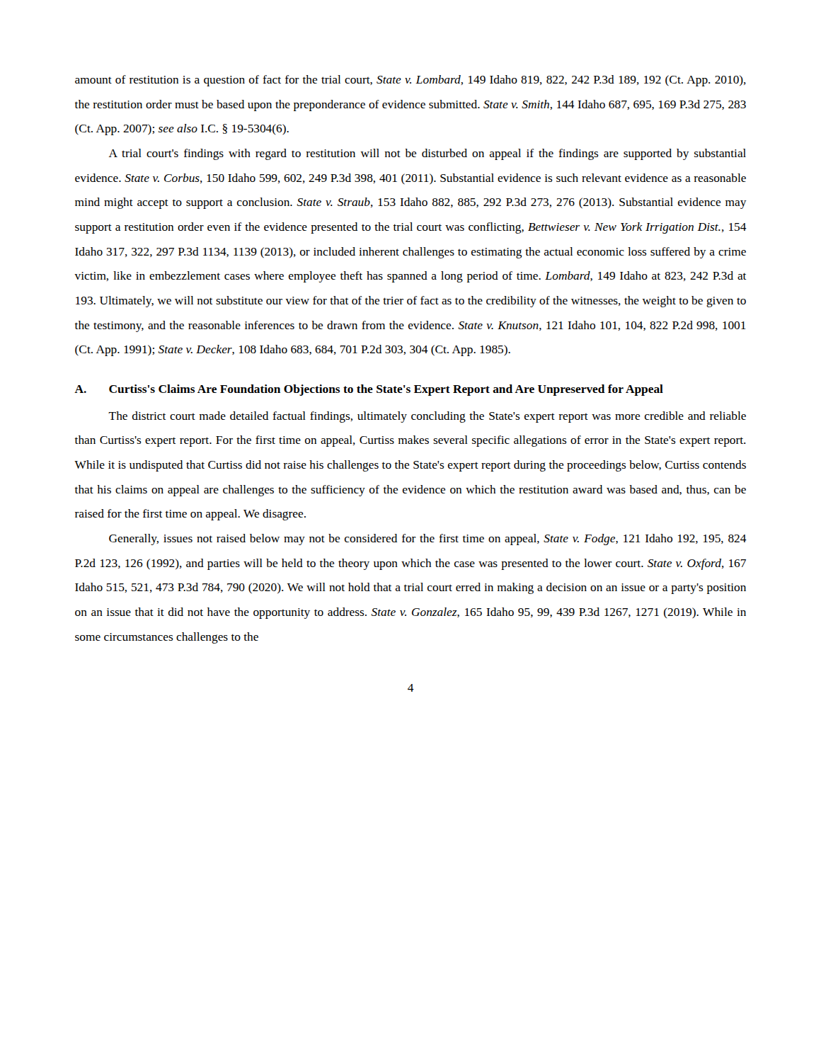amount of restitution is a question of fact for the trial court, State v. Lombard, 149 Idaho 819, 822, 242 P.3d 189, 192 (Ct. App. 2010), the restitution order must be based upon the preponderance of evidence submitted. State v. Smith, 144 Idaho 687, 695, 169 P.3d 275, 283 (Ct. App. 2007); see also I.C. § 19-5304(6).
A trial court's findings with regard to restitution will not be disturbed on appeal if the findings are supported by substantial evidence. State v. Corbus, 150 Idaho 599, 602, 249 P.3d 398, 401 (2011). Substantial evidence is such relevant evidence as a reasonable mind might accept to support a conclusion. State v. Straub, 153 Idaho 882, 885, 292 P.3d 273, 276 (2013). Substantial evidence may support a restitution order even if the evidence presented to the trial court was conflicting, Bettwieser v. New York Irrigation Dist., 154 Idaho 317, 322, 297 P.3d 1134, 1139 (2013), or included inherent challenges to estimating the actual economic loss suffered by a crime victim, like in embezzlement cases where employee theft has spanned a long period of time. Lombard, 149 Idaho at 823, 242 P.3d at 193. Ultimately, we will not substitute our view for that of the trier of fact as to the credibility of the witnesses, the weight to be given to the testimony, and the reasonable inferences to be drawn from the evidence. State v. Knutson, 121 Idaho 101, 104, 822 P.2d 998, 1001 (Ct. App. 1991); State v. Decker, 108 Idaho 683, 684, 701 P.2d 303, 304 (Ct. App. 1985).
A. Curtiss's Claims Are Foundation Objections to the State's Expert Report and Are Unpreserved for Appeal
The district court made detailed factual findings, ultimately concluding the State's expert report was more credible and reliable than Curtiss's expert report. For the first time on appeal, Curtiss makes several specific allegations of error in the State's expert report. While it is undisputed that Curtiss did not raise his challenges to the State's expert report during the proceedings below, Curtiss contends that his claims on appeal are challenges to the sufficiency of the evidence on which the restitution award was based and, thus, can be raised for the first time on appeal. We disagree.
Generally, issues not raised below may not be considered for the first time on appeal, State v. Fodge, 121 Idaho 192, 195, 824 P.2d 123, 126 (1992), and parties will be held to the theory upon which the case was presented to the lower court. State v. Oxford, 167 Idaho 515, 521, 473 P.3d 784, 790 (2020). We will not hold that a trial court erred in making a decision on an issue or a party's position on an issue that it did not have the opportunity to address. State v. Gonzalez, 165 Idaho 95, 99, 439 P.3d 1267, 1271 (2019). While in some circumstances challenges to the
4